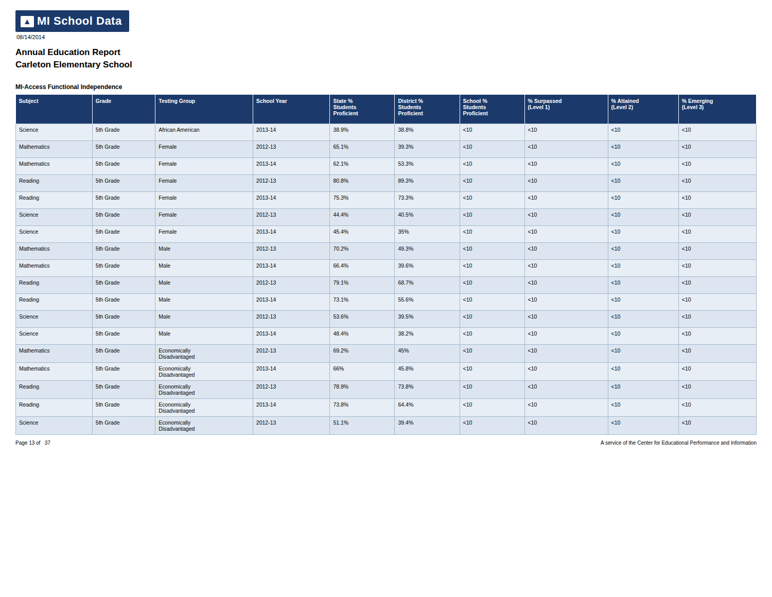▲MI School Data
08/14/2014
Annual Education Report
Carleton Elementary School
MI-Access Functional Independence
| Subject | Grade | Testing Group | School Year | State % Students Proficient | District % Students Proficient | School % Students Proficient | % Surpassed (Level 1) | % Attained (Level 2) | % Emerging (Level 3) |
| --- | --- | --- | --- | --- | --- | --- | --- | --- | --- |
| Science | 5th Grade | African American | 2013-14 | 38.9% | 38.8% | <10 | <10 | <10 | <10 |
| Mathematics | 5th Grade | Female | 2012-13 | 65.1% | 39.3% | <10 | <10 | <10 | <10 |
| Mathematics | 5th Grade | Female | 2013-14 | 62.1% | 53.3% | <10 | <10 | <10 | <10 |
| Reading | 5th Grade | Female | 2012-13 | 80.8% | 89.3% | <10 | <10 | <10 | <10 |
| Reading | 5th Grade | Female | 2013-14 | 75.3% | 73.3% | <10 | <10 | <10 | <10 |
| Science | 5th Grade | Female | 2012-13 | 44.4% | 40.5% | <10 | <10 | <10 | <10 |
| Science | 5th Grade | Female | 2013-14 | 45.4% | 35% | <10 | <10 | <10 | <10 |
| Mathematics | 5th Grade | Male | 2012-13 | 70.2% | 49.3% | <10 | <10 | <10 | <10 |
| Mathematics | 5th Grade | Male | 2013-14 | 66.4% | 39.6% | <10 | <10 | <10 | <10 |
| Reading | 5th Grade | Male | 2012-13 | 79.1% | 68.7% | <10 | <10 | <10 | <10 |
| Reading | 5th Grade | Male | 2013-14 | 73.1% | 55.6% | <10 | <10 | <10 | <10 |
| Science | 5th Grade | Male | 2012-13 | 53.6% | 39.5% | <10 | <10 | <10 | <10 |
| Science | 5th Grade | Male | 2013-14 | 48.4% | 38.2% | <10 | <10 | <10 | <10 |
| Mathematics | 5th Grade | Economically Disadvantaged | 2012-13 | 69.2% | 45% | <10 | <10 | <10 | <10 |
| Mathematics | 5th Grade | Economically Disadvantaged | 2013-14 | 66% | 45.8% | <10 | <10 | <10 | <10 |
| Reading | 5th Grade | Economically Disadvantaged | 2012-13 | 78.9% | 73.8% | <10 | <10 | <10 | <10 |
| Reading | 5th Grade | Economically Disadvantaged | 2013-14 | 73.8% | 64.4% | <10 | <10 | <10 | <10 |
| Science | 5th Grade | Economically Disadvantaged | 2012-13 | 51.1% | 39.4% | <10 | <10 | <10 | <10 |
Page 13 of 37 A service of the Center for Educational Performance and Information